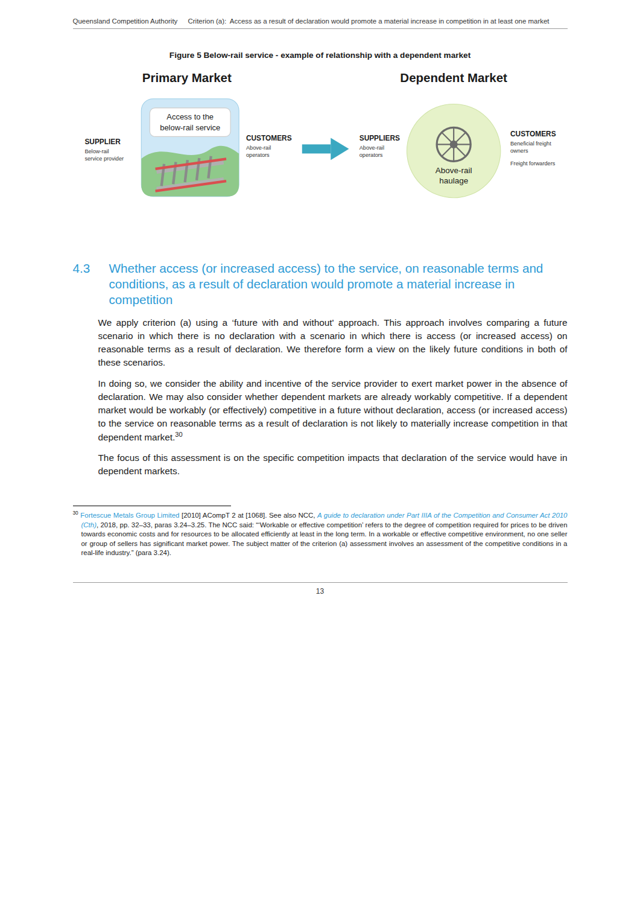Queensland Competition Authority Criterion (a): Access as a result of declaration would promote a material increase in competition in at least one market
Figure 5 Below-rail service - example of relationship with a dependent market
Primary Market Dependent Market Access to the below-rail service SUPPLIER Below-rail service provider CUSTOMERS Above-rail operators Above-rail haulage SUPPLIERS Above-rail operators CUSTOMERS Beneficial freight owners Freight forwarders
4.3 Whether access (or increased access) to the service, on reasonable terms and conditions, as a result of declaration would promote a material increase in competition
We apply criterion (a) using a ‘future with and without' approach. This approach involves comparing a future scenario in which there is no declaration with a scenario in which there is access (or increased access) on reasonable terms as a result of declaration. We therefore form a view on the likely future conditions in both of these scenarios.
In doing so, we consider the ability and incentive of the service provider to exert market power in the absence of declaration. We may also consider whether dependent markets are already workably competitive. If a dependent market would be workably (or effectively) competitive in a future without declaration, access (or increased access) to the service on reasonable terms as a result of declaration is not likely to materially increase competition in that dependent market.30
The focus of this assessment is on the specific competition impacts that declaration of the service would have in dependent markets.
30 Fortescue Metals Group Limited [2010] ACompT 2 at [1068]. See also NCC, A guide to declaration under Part IIIA of the Competition and Consumer Act 2010 (Cth), 2018, pp. 32–33, paras 3.24–3.25. The NCC said: “‘Workable or effective competition’ refers to the degree of competition required for prices to be driven towards economic costs and for resources to be allocated efficiently at least in the long term. In a workable or effective competitive environment, no one seller or group of sellers has significant market power. The subject matter of the criterion (a) assessment involves an assessment of the competitive conditions in a real-life industry.” (para 3.24).
13